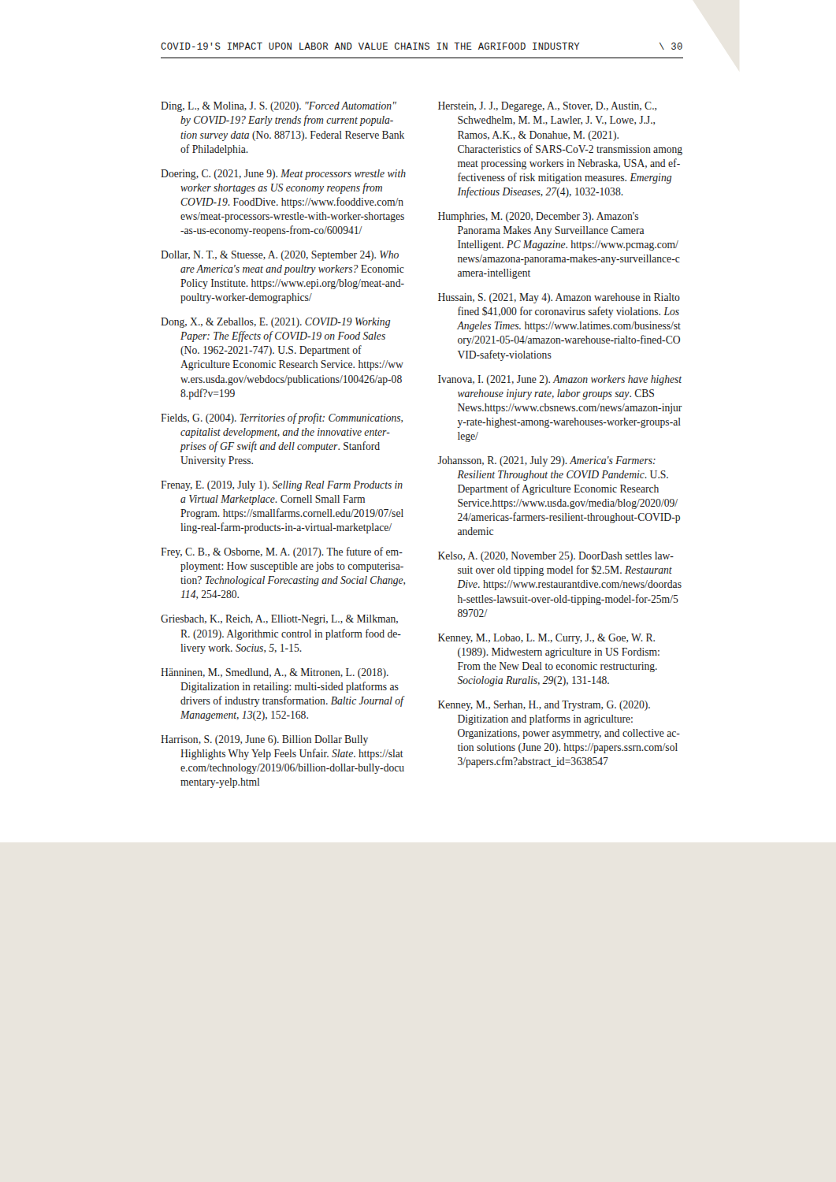COVID-19's Impact Upon Labor and Value Chains in the Agrifood Industry \ 30
Ding, L., & Molina, J. S. (2020). "Forced Automation" by COVID-19? Early trends from current population survey data (No. 88713). Federal Reserve Bank of Philadelphia.
Doering, C. (2021, June 9). Meat processors wrestle with worker shortages as US economy reopens from COVID-19. FoodDive. https://www.fooddive.com/news/meat-processors-wrestle-with-worker-shortages-as-us-economy-reopens-from-co/600941/
Dollar, N. T., & Stuesse, A. (2020, September 24). Who are America's meat and poultry workers? Economic Policy Institute. https://www.epi.org/blog/meat-and-poultry-worker-demographics/
Dong, X., & Zeballos, E. (2021). COVID-19 Working Paper: The Effects of COVID-19 on Food Sales (No. 1962-2021-747). U.S. Department of Agriculture Economic Research Service. https://www.ers.usda.gov/webdocs/publications/100426/ap-088.pdf?v=199
Fields, G. (2004). Territories of profit: Communications, capitalist development, and the innovative enterprises of GF swift and dell computer. Stanford University Press.
Frenay, E. (2019, July 1). Selling Real Farm Products in a Virtual Marketplace. Cornell Small Farm Program. https://smallfarms.cornell.edu/2019/07/selling-real-farm-products-in-a-virtual-marketplace/
Frey, C. B., & Osborne, M. A. (2017). The future of employment: How susceptible are jobs to computerisation? Technological Forecasting and Social Change, 114, 254-280.
Griesbach, K., Reich, A., Elliott-Negri, L., & Milkman, R. (2019). Algorithmic control in platform food delivery work. Socius, 5, 1-15.
Hänninen, M., Smedlund, A., & Mitronen, L. (2018). Digitalization in retailing: multi-sided platforms as drivers of industry transformation. Baltic Journal of Management, 13(2), 152-168.
Harrison, S. (2019, June 6). Billion Dollar Bully Highlights Why Yelp Feels Unfair. Slate. https://slate.com/technology/2019/06/billion-dollar-bully-documentary-yelp.html
Herstein, J. J., Degarege, A., Stover, D., Austin, C., Schwedhelm, M. M., Lawler, J. V., Lowe, J.J., Ramos, A.K., & Donahue, M. (2021). Characteristics of SARS-CoV-2 transmission among meat processing workers in Nebraska, USA, and effectiveness of risk mitigation measures. Emerging Infectious Diseases, 27(4), 1032-1038.
Humphries, M. (2020, December 3). Amazon's Panorama Makes Any Surveillance Camera Intelligent. PC Magazine. https://www.pcmag.com/news/amazona-panorama-makes-any-surveillance-camera-intelligent
Hussain, S. (2021, May 4). Amazon warehouse in Rialto fined $41,000 for coronavirus safety violations. Los Angeles Times. https://www.latimes.com/business/story/2021-05-04/amazon-warehouse-rialto-fined-COVID-safety-violations
Ivanova, I. (2021, June 2). Amazon workers have highest warehouse injury rate, labor groups say. CBS News.https://www.cbsnews.com/news/amazon-injury-rate-highest-among-warehouses-worker-groups-allege/
Johansson, R. (2021, July 29). America's Farmers: Resilient Throughout the COVID Pandemic. U.S. Department of Agriculture Economic Research Service.https://www.usda.gov/media/blog/2020/09/24/americas-farmers-resilient-throughout-COVID-pandemic
Kelso, A. (2020, November 25). DoorDash settles lawsuit over old tipping model for $2.5M. Restaurant Dive. https://www.restaurantdive.com/news/doordash-settles-lawsuit-over-old-tipping-model-for-25m/589702/
Kenney, M., Lobao, L. M., Curry, J., & Goe, W. R. (1989). Midwestern agriculture in US Fordism: From the New Deal to economic restructuring. Sociologia Ruralis, 29(2), 131-148.
Kenney, M., Serhan, H., and Trystram, G. (2020). Digitization and platforms in agriculture: Organizations, power asymmetry, and collective action solutions (June 20). https://papers.ssrn.com/sol3/papers.cfm?abstract_id=3638547